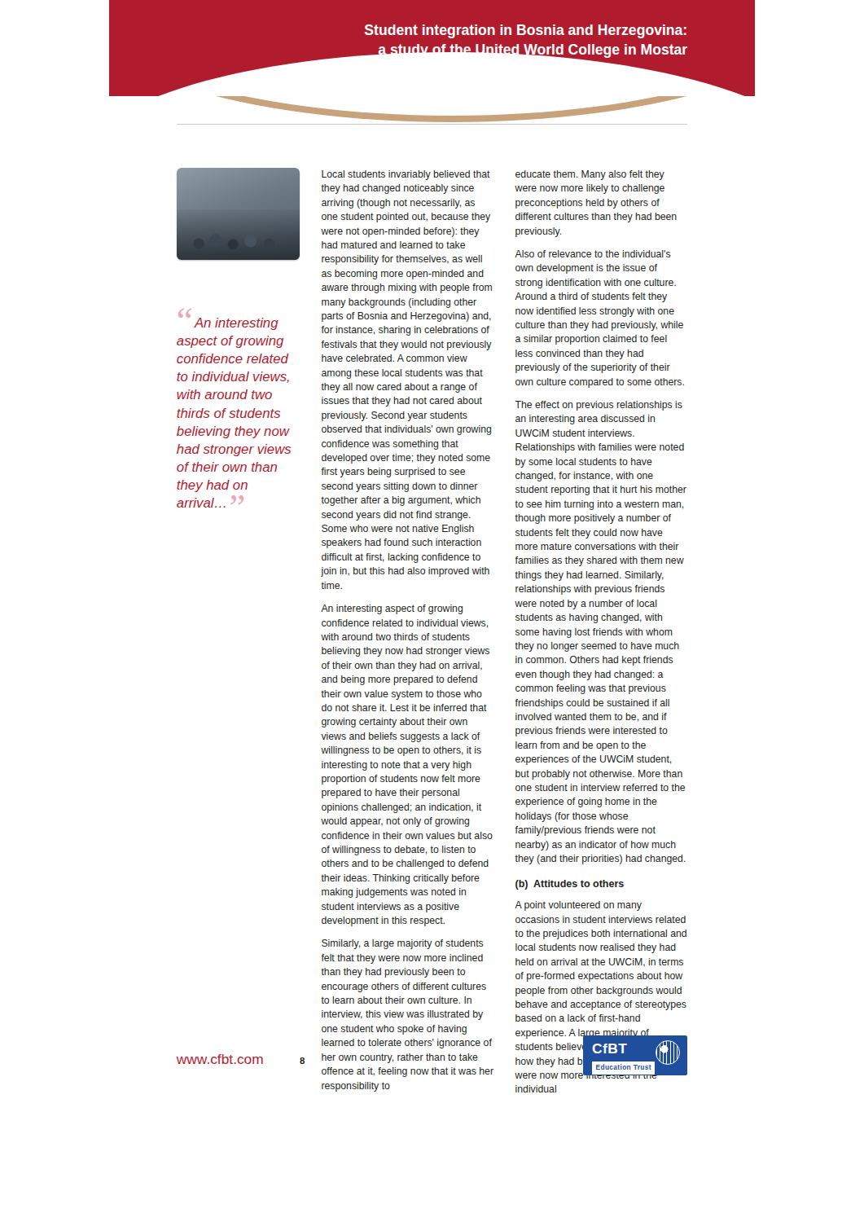Student integration in Bosnia and Herzegovina:
a study of the United World College in Mostar
“An interesting aspect of growing confidence related to individual views, with around two thirds of students believing they now had stronger views of their own than they had on arrival…”
Local students invariably believed that they had changed noticeably since arriving (though not necessarily, as one student pointed out, because they were not open-minded before): they had matured and learned to take responsibility for themselves, as well as becoming more open-minded and aware through mixing with people from many backgrounds (including other parts of Bosnia and Herzegovina) and, for instance, sharing in celebrations of festivals that they would not previously have celebrated. A common view among these local students was that they all now cared about a range of issues that they had not cared about previously. Second year students observed that individuals' own growing confidence was something that developed over time; they noted some first years being surprised to see second years sitting down to dinner together after a big argument, which second years did not find strange. Some who were not native English speakers had found such interaction difficult at first, lacking confidence to join in, but this had also improved with time.
An interesting aspect of growing confidence related to individual views, with around two thirds of students believing they now had stronger views of their own than they had on arrival, and being more prepared to defend their own value system to those who do not share it. Lest it be inferred that growing certainty about their own views and beliefs suggests a lack of willingness to be open to others, it is interesting to note that a very high proportion of students now felt more prepared to have their personal opinions challenged; an indication, it would appear, not only of growing confidence in their own values but also of willingness to debate, to listen to others and to be challenged to defend their ideas. Thinking critically before making judgements was noted in student interviews as a positive development in this respect.
Similarly, a large majority of students felt that they were now more inclined than they had previously been to encourage others of different cultures to learn about their own culture. In interview, this view was illustrated by one student who spoke of having learned to tolerate others' ignorance of her own country, rather than to take offence at it, feeling now that it was her responsibility to
educate them. Many also felt they were now more likely to challenge preconceptions held by others of different cultures than they had been previously.
Also of relevance to the individual's own development is the issue of strong identification with one culture. Around a third of students felt they now identified less strongly with one culture than they had previously, while a similar proportion claimed to feel less convinced than they had previously of the superiority of their own culture compared to some others.
The effect on previous relationships is an interesting area discussed in UWCiM student interviews. Relationships with families were noted by some local students to have changed, for instance, with one student reporting that it hurt his mother to see him turning into a western man, though more positively a number of students felt they could now have more mature conversations with their families as they shared with them new things they had learned. Similarly, relationships with previous friends were noted by a number of local students as having changed, with some having lost friends with whom they no longer seemed to have much in common. Others had kept friends even though they had changed: a common feeling was that previous friendships could be sustained if all involved wanted them to be, and if previous friends were interested to learn from and be open to the experiences of the UWCiM student, but probably not otherwise. More than one student in interview referred to the experience of going home in the holidays (for those whose family/previous friends were not nearby) as an indicator of how much they (and their priorities) had changed.
(b) Attitudes to others
A point volunteered on many occasions in student interviews related to the prejudices both international and local students now realised they had held on arrival at the UWCiM, in terms of pre-formed expectations about how people from other backgrounds would behave and acceptance of stereotypes based on a lack of first-hand experience. A large majority of students believed that, compared with how they had been previously, they were now more interested in the individual
www.cfbt.com
8
CfBT
Education Trust